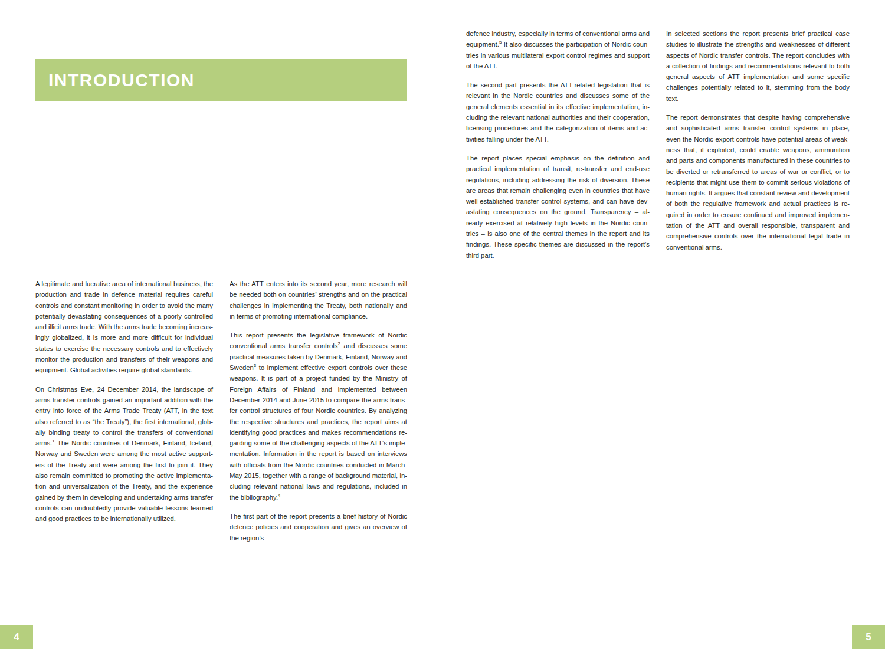INTRODUCTION
A legitimate and lucrative area of international business, the production and trade in defence material requires careful controls and constant monitoring in order to avoid the many potentially devastating consequences of a poorly controlled and illicit arms trade. With the arms trade becoming increasingly globalized, it is more and more difficult for individual states to exercise the necessary controls and to effectively monitor the production and transfers of their weapons and equipment. Global activities require global standards.
On Christmas Eve, 24 December 2014, the landscape of arms transfer controls gained an important addition with the entry into force of the Arms Trade Treaty (ATT, in the text also referred to as “the Treaty”), the first international, globally binding treaty to control the transfers of conventional arms.1 The Nordic countries of Denmark, Finland, Iceland, Norway and Sweden were among the most active supporters of the Treaty and were among the first to join it. They also remain committed to promoting the active implementation and universalization of the Treaty, and the experience gained by them in developing and undertaking arms transfer controls can undoubtedly provide valuable lessons learned and good practices to be internationally utilized.
As the ATT enters into its second year, more research will be needed both on countries’ strengths and on the practical challenges in implementing the Treaty, both nationally and in terms of promoting international compliance.
This report presents the legislative framework of Nordic conventional arms transfer controls2 and discusses some practical measures taken by Denmark, Finland, Norway and Sweden3 to implement effective export controls over these weapons. It is part of a project funded by the Ministry of Foreign Affairs of Finland and implemented between December 2014 and June 2015 to compare the arms transfer control structures of four Nordic countries. By analyzing the respective structures and practices, the report aims at identifying good practices and makes recommendations regarding some of the challenging aspects of the ATT’s implementation. Information in the report is based on interviews with officials from the Nordic countries conducted in March-May 2015, together with a range of background material, including relevant national laws and regulations, included in the bibliography.4
The first part of the report presents a brief history of Nordic defence policies and cooperation and gives an overview of the region’s
4
defence industry, especially in terms of conventional arms and equipment.5 It also discusses the participation of Nordic countries in various multilateral export control regimes and support of the ATT.
The second part presents the ATT-related legislation that is relevant in the Nordic countries and discusses some of the general elements essential in its effective implementation, including the relevant national authorities and their cooperation, licensing procedures and the categorization of items and activities falling under the ATT.
The report places special emphasis on the definition and practical implementation of transit, re-transfer and end-use regulations, including addressing the risk of diversion. These are areas that remain challenging even in countries that have well-established transfer control systems, and can have devastating consequences on the ground. Transparency – already exercised at relatively high levels in the Nordic countries – is also one of the central themes in the report and its findings. These specific themes are discussed in the report’s third part.
In selected sections the report presents brief practical case studies to illustrate the strengths and weaknesses of different aspects of Nordic transfer controls. The report concludes with a collection of findings and recommendations relevant to both general aspects of ATT implementation and some specific challenges potentially related to it, stemming from the body text.
The report demonstrates that despite having comprehensive and sophisticated arms transfer control systems in place, even the Nordic export controls have potential areas of weakness that, if exploited, could enable weapons, ammunition and parts and components manufactured in these countries to be diverted or retransferred to areas of war or conflict, or to recipients that might use them to commit serious violations of human rights. It argues that constant review and development of both the regulative framework and actual practices is required in order to ensure continued and improved implementation of the ATT and overall responsible, transparent and comprehensive controls over the international legal trade in conventional arms.
5